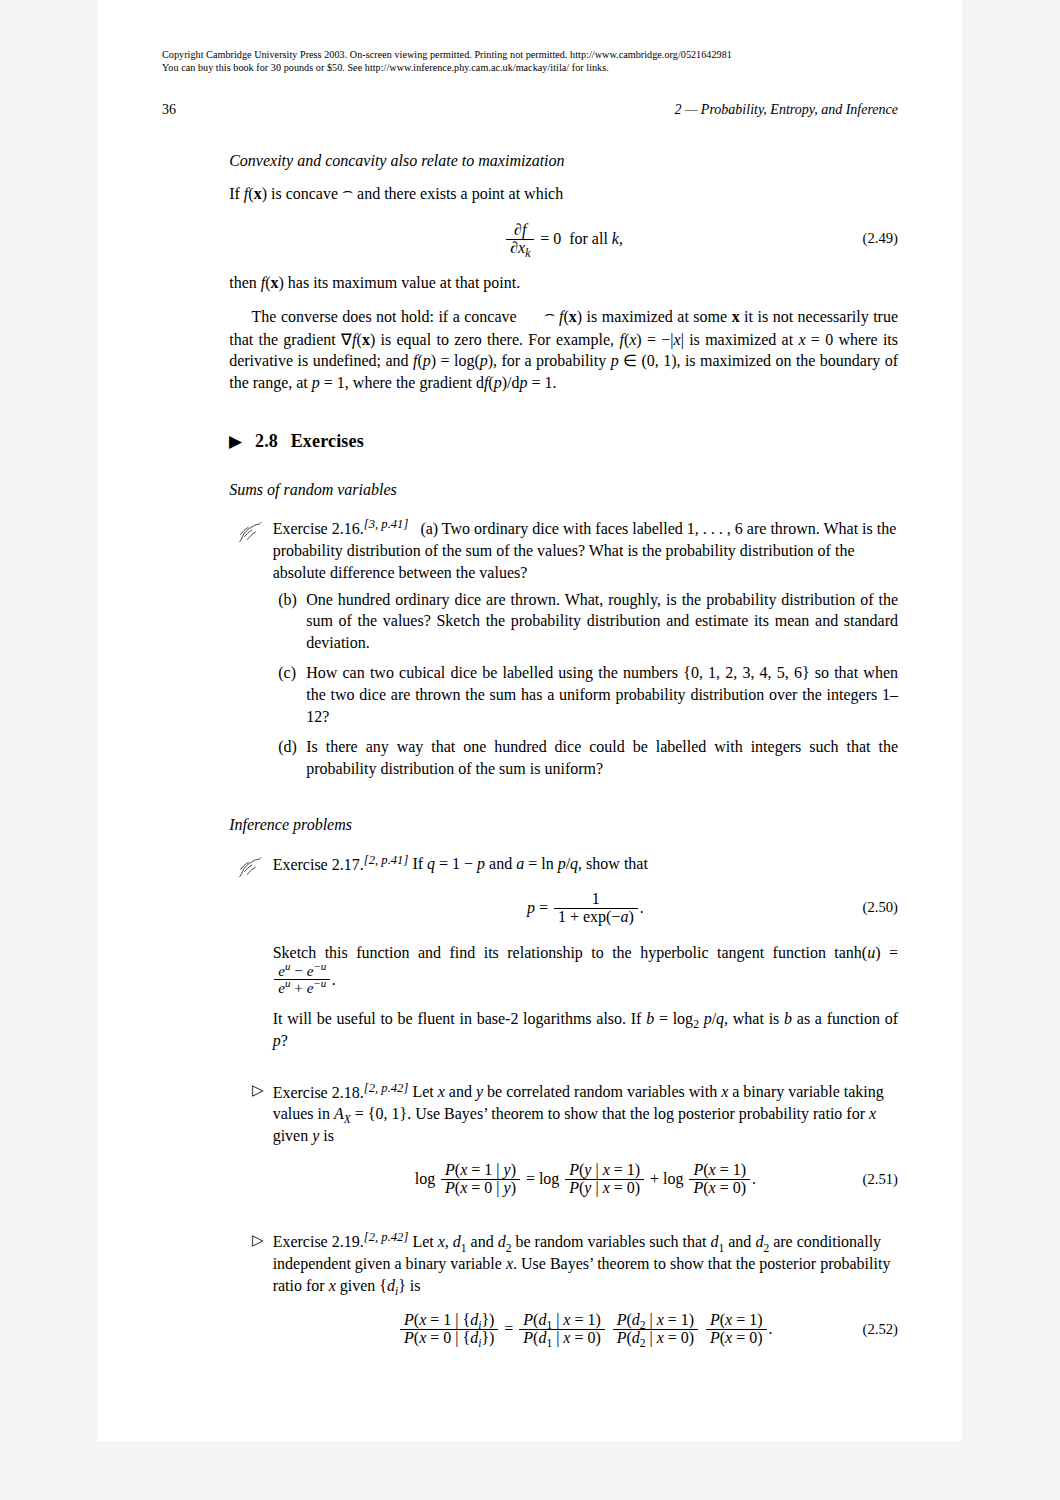Copyright Cambridge University Press 2003. On-screen viewing permitted. Printing not permitted. http://www.cambridge.org/0521642981
You can buy this book for 30 pounds or $50. See http://www.inference.phy.cam.ac.uk/mackay/itila/ for links.
36 2 — Probability, Entropy, and Inference
Convexity and concavity also relate to maximization
If f(x) is concave ⌢ and there exists a point at which
∂f∂xk = 0 for all k,
(2.49)
then f(x) has its maximum value at that point.
The converse does not hold: if a concave ⌢ f(x) is maximized at some x it is not necessarily true that the gradient ∇f(x) is equal to zero there. For example, f(x) = −|x| is maximized at x = 0 where its derivative is undefined; and f(p) = log(p), for a probability p ∈ (0, 1), is maximized on the boundary of the range, at p = 1, where the gradient df(p)/dp = 1.
▶
2.8 Exercises
Sums of random variables
Exercise 2.16.[3, p.41] (a) Two ordinary dice with faces labelled 1, . . . , 6 are thrown. What is the probability distribution of the sum of the values? What is the probability distribution of the absolute difference between the values?
(b) One hundred ordinary dice are thrown. What, roughly, is the probability distribution of the sum of the values? Sketch the probability distribution and estimate its mean and standard deviation.
(c) How can two cubical dice be labelled using the numbers {0, 1, 2, 3, 4, 5, 6} so that when the two dice are thrown the sum has a uniform probability distribution over the integers 1–12?
(d) Is there any way that one hundred dice could be labelled with integers such that the probability distribution of the sum is uniform?
Inference problems
Exercise 2.17.[2, p.41] If q = 1 − p and a = ln p/q, show that
p = 11 + exp(−a).
(2.50)
Sketch this function and find its relationship to the hyperbolic tangent function tanh(u) = eu − e−u eu + e−u.
It will be useful to be fluent in base-2 logarithms also. If b = log2 p/q, what is b as a function of p?
▷
Exercise 2.18.[2, p.42] Let x and y be correlated random variables with x a binary variable taking values in AX = {0, 1}. Use Bayes’ theorem to show that the log posterior probability ratio for x given y is
log P(x = 1 | y) P(x = 0 | y) = log P(y | x = 1) P(y | x = 0) + log P(x = 1) P(x = 0).
(2.51)
▷
Exercise 2.19.[2, p.42] Let x, d1 and d2 be random variables such that d1 and d2 are conditionally independent given a binary variable x. Use Bayes’ theorem to show that the posterior probability ratio for x given {di} is
P(x = 1 | {di}) P(x = 0 | {di}) = P(d1 | x = 1) P(d1 | x = 0) P(d2 | x = 1) P(d2 | x = 0) P(x = 1) P(x = 0).
(2.52)